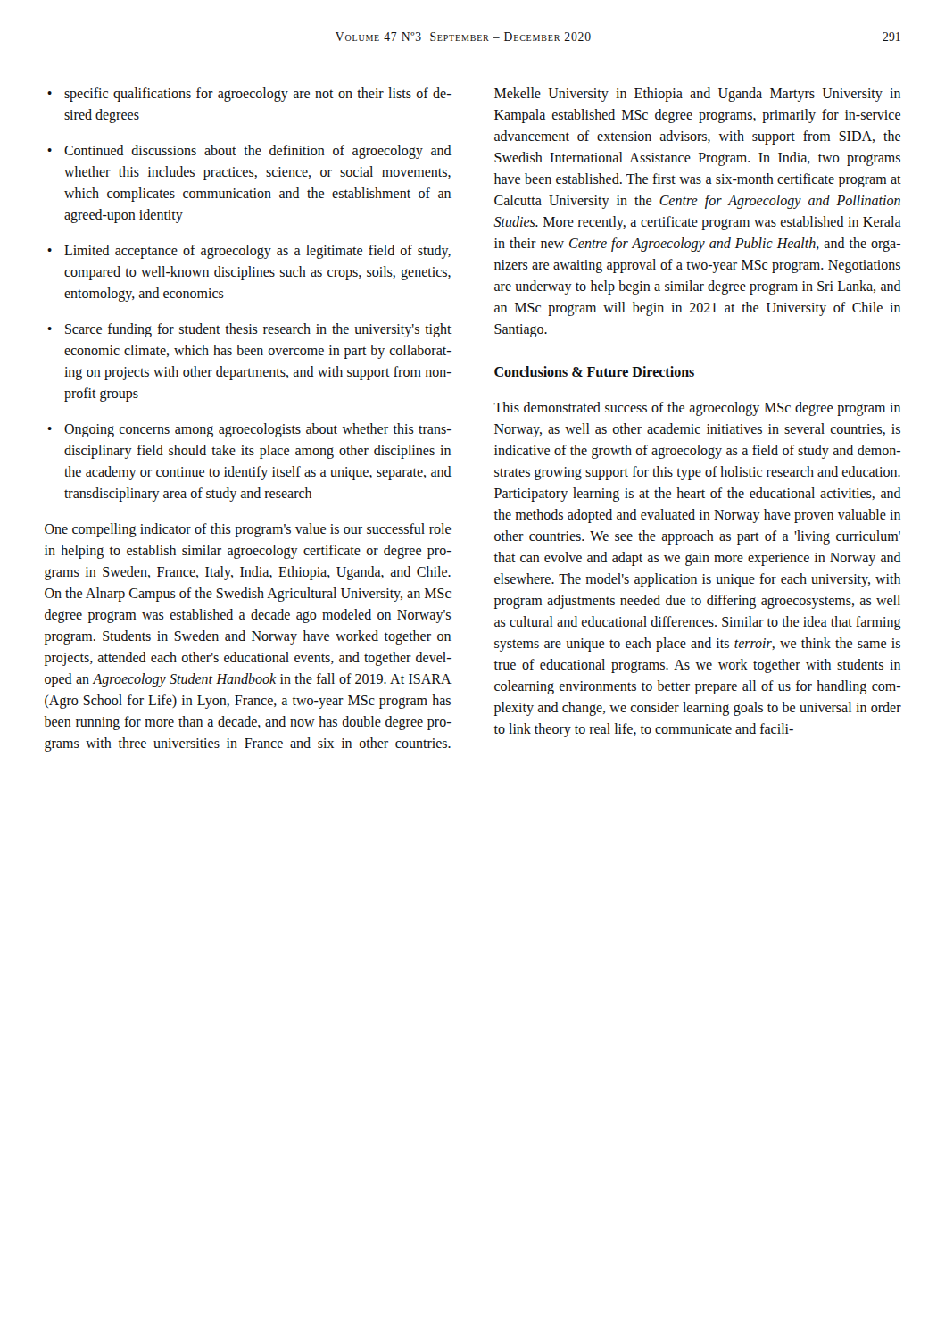Volume 47 Nº3 September – December 2020 291
specific qualifications for agroecology are not on their lists of desired degrees
Continued discussions about the definition of agroecology and whether this includes practices, science, or social movements, which complicates communication and the establishment of an agreed-upon identity
Limited acceptance of agroecology as a legitimate field of study, compared to well-known disciplines such as crops, soils, genetics, entomology, and economics
Scarce funding for student thesis research in the university's tight economic climate, which has been overcome in part by collaborating on projects with other departments, and with support from nonprofit groups
Ongoing concerns among agroecologists about whether this transdisciplinary field should take its place among other disciplines in the academy or continue to identify itself as a unique, separate, and transdisciplinary area of study and research
One compelling indicator of this program's value is our successful role in helping to establish similar agroecology certificate or degree programs in Sweden, France, Italy, India, Ethiopia, Uganda, and Chile. On the Alnarp Campus of the Swedish Agricultural University, an MSc degree program was established a decade ago modeled on Norway's program. Students in Sweden and Norway have worked together on projects, attended each other's educational events, and together developed an Agroecology Student Handbook in the fall of 2019. At ISARA (Agro School for Life) in Lyon, France, a two-year MSc program has been running for more than a decade, and now has double degree programs with three universities in France and six in other countries. Mekelle University in Ethiopia and Uganda Martyrs University in Kampala established MSc degree programs, primarily for in-service advancement of extension advisors, with support from SIDA, the Swedish International Assistance Program. In India, two programs have been established. The first was a six-month certificate program at Calcutta University in the Centre for Agroecology and Pollination Studies. More recently, a certificate program was established in Kerala in their new Centre for Agroecology and Public Health, and the organizers are awaiting approval of a two-year MSc program. Negotiations are underway to help begin a similar degree program in Sri Lanka, and an MSc program will begin in 2021 at the University of Chile in Santiago.
Conclusions & Future Directions
This demonstrated success of the agroecology MSc degree program in Norway, as well as other academic initiatives in several countries, is indicative of the growth of agroecology as a field of study and demonstrates growing support for this type of holistic research and education. Participatory learning is at the heart of the educational activities, and the methods adopted and evaluated in Norway have proven valuable in other countries. We see the approach as part of a 'living curriculum' that can evolve and adapt as we gain more experience in Norway and elsewhere. The model's application is unique for each university, with program adjustments needed due to differing agroecosystems, as well as cultural and educational differences. Similar to the idea that farming systems are unique to each place and its terroir, we think the same is true of educational programs. As we work together with students in colearning environments to better prepare all of us for handling complexity and change, we consider learning goals to be universal in order to link theory to real life, to communicate and facili-